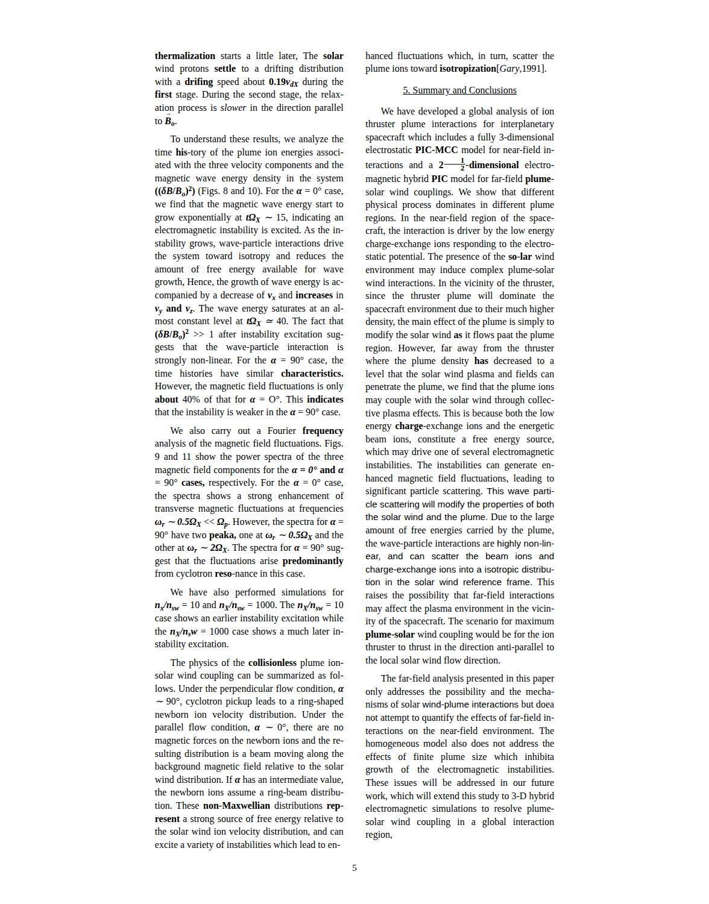thermalization starts a little later, The solar wind protons settle to a drifting distribution with a drifing speed about 0.19vdX during the first stage. During the second stage, the relaxation process is slower in the direction parallel to Bo.
To understand these results, we analyze the time his-tory of the plume ion energies associated with the three velocity components and the magnetic wave energy density in the system ((δB/Bo)2) (Figs. 8 and 10). For the α = 0° case, we find that the magnetic wave energy start to grow exponentially at tΩX ∼ 15, indicating an electromagnetic instability is excited. As the instability grows, wave-particle interactions drive the system toward isotropy and reduces the amount of free energy available for wave growth, Hence, the growth of wave energy is accompanied by a decrease of vx and increases in vy and vz. The wave energy saturates at an almost constant level at tΩX ≃ 40. The fact that (δB/Bo)2 >> 1 after instability excitation suggests that the wave-particle interaction is strongly non-linear. For the α = 90° case, the time histories have similar characteristics. However, the magnetic field fluctuations is only about 40% of that for α = O°. This indicates that the instability is weaker in the α = 90° case.
We also carry out a Fourier frequency analysis of the magnetic field fluctuations. Figs. 9 and 11 show the power spectra of the three magnetic field components for the α = 0° and α = 90° cases, respectively. For the α = 0° case, the spectra shows a strong enhancement of transverse magnetic fluctuations at frequencies ωr ∼ 0.5ΩX << Ωp. However, the spectra for α = 90° have two peaka, one at ωr ∼ 0.5ΩX and the other at ωr ∼ 2ΩX. The spectra for α = 90° suggest that the fluctuations arise predominantly from cyclotron reso-nance in this case.
We have also performed simulations for nx/nsw = 10 and nX/nsw = 1000. The nX/nsw = 10 case shows an earlier instability excitation while the nX/nsw = 1000 case shows a much later instability excitation.
The physics of the collisionless plume ion-solar wind coupling can be summarized as follows. Under the perpendicular flow condition, α ∼ 90°, cyclotron pickup leads to a ring-shaped newborn ion velocity distribution. Under the parallel flow condition, α ∼ 0°, there are no magnetic forces on the newborn ions and the resulting distribution is a beam moving along the background magnetic field relative to the solar wind distribution. If α has an intermediate value, the newborn ions assume a ring-beam distribution. These non-Maxwellian distributions represent a strong source of free energy relative to the solar wind ion velocity distribution, and can excite a variety of instabilities which lead to en-
hanced fluctuations which, in turn, scatter the plume ions toward isotropization[Gary,1991].
5. Summary and Conclusions
We have developed a global analysis of ion thruster plume interactions for interplanetary spacecraft which includes a fully 3-dimensional electrostatic PIC-MCC model for near-field interactions and a 212-dimensional electromagnetic hybrid PIC model for far-field plume-solar wind couplings. We show that different physical process dominates in different plume regions. In the near-field region of the spacecraft, the interaction is driver by the low energy charge-exchange ions responding to the electrostatic potential. The presence of the so-lar wind environment may induce complex plume-solar wind interactions. In the vicinity of the thruster, since the thruster plume will dominate the spacecraft environment due to their much higher density, the main effect of the plume is simply to modify the solar wind as it flows paat the plume region. However, far away from the thruster where the plume density has decreased to a level that the solar wind plasma and fields can penetrate the plume, we find that the plume ions may couple with the solar wind through collective plasma effects. This is because both the low energy charge-exchange ions and the energetic beam ions, constitute a free energy source, which may drive one of several electromagnetic instabilities. The instabilities can generate enhanced magnetic field fluctuations, leading to significant particle scattering. This wave particle scattering will modify the properties of both the solar wind and the plume. Due to the large amount of free energies carried by the plume, the wave-particle interactions are highly non-linear, and can scatter the beam ions and charge-exchange ions into a isotropic distribution in the solar wind reference frame. This raises the possibility that far-field interactions may affect the plasma environment in the vicinity of the spacecraft. The scenario for maximum plume-solar wind coupling would be for the ion thruster to thrust in the direction anti-parallel to the local solar wind flow direction.
The far-field analysis presented in this paper only addresses the possibility and the mechanisms of solar wind-plume interactions but doea not attempt to quantify the effects of far-field interactions on the near-field environment. The homogeneous model also does not address the effects of finite plume size which inhibita growth of the electromagnetic instabilities. These issues will be addressed in our future work, which will extend this study to 3-D hybrid electromagnetic simulations to resolve plume-solar wind coupling in a global interaction region,
5